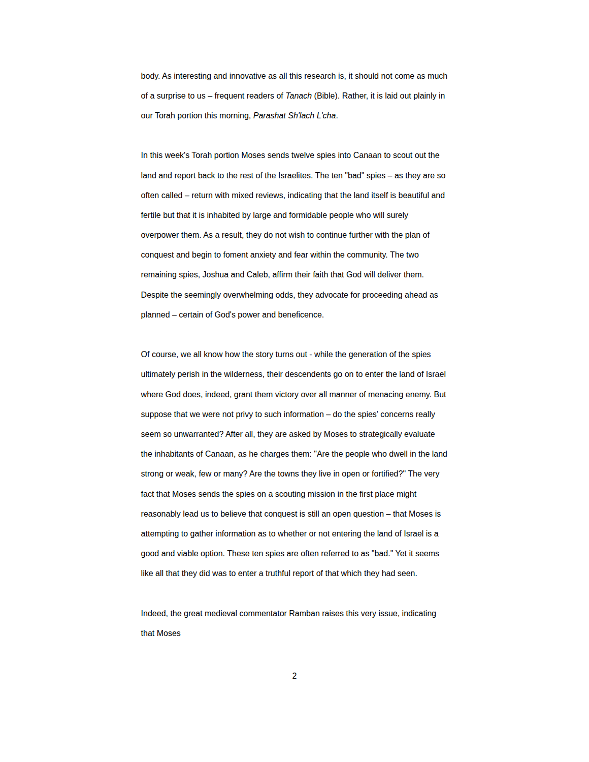body. As interesting and innovative as all this research is, it should not come as much of a surprise to us – frequent readers of Tanach (Bible). Rather, it is laid out plainly in our Torah portion this morning, Parashat Sh'lach L'cha.
In this week's Torah portion Moses sends twelve spies into Canaan to scout out the land and report back to the rest of the Israelites. The ten "bad" spies – as they are so often called – return with mixed reviews, indicating that the land itself is beautiful and fertile but that it is inhabited by large and formidable people who will surely overpower them. As a result, they do not wish to continue further with the plan of conquest and begin to foment anxiety and fear within the community. The two remaining spies, Joshua and Caleb, affirm their faith that God will deliver them. Despite the seemingly overwhelming odds, they advocate for proceeding ahead as planned – certain of God's power and beneficence.
Of course, we all know how the story turns out - while the generation of the spies ultimately perish in the wilderness, their descendents go on to enter the land of Israel where God does, indeed, grant them victory over all manner of menacing enemy. But suppose that we were not privy to such information – do the spies' concerns really seem so unwarranted? After all, they are asked by Moses to strategically evaluate the inhabitants of Canaan, as he charges them: "Are the people who dwell in the land strong or weak, few or many? Are the towns they live in open or fortified?" The very fact that Moses sends the spies on a scouting mission in the first place might reasonably lead us to believe that conquest is still an open question – that Moses is attempting to gather information as to whether or not entering the land of Israel is a good and viable option. These ten spies are often referred to as "bad." Yet it seems like all that they did was to enter a truthful report of that which they had seen.
Indeed, the great medieval commentator Ramban raises this very issue, indicating that Moses
2